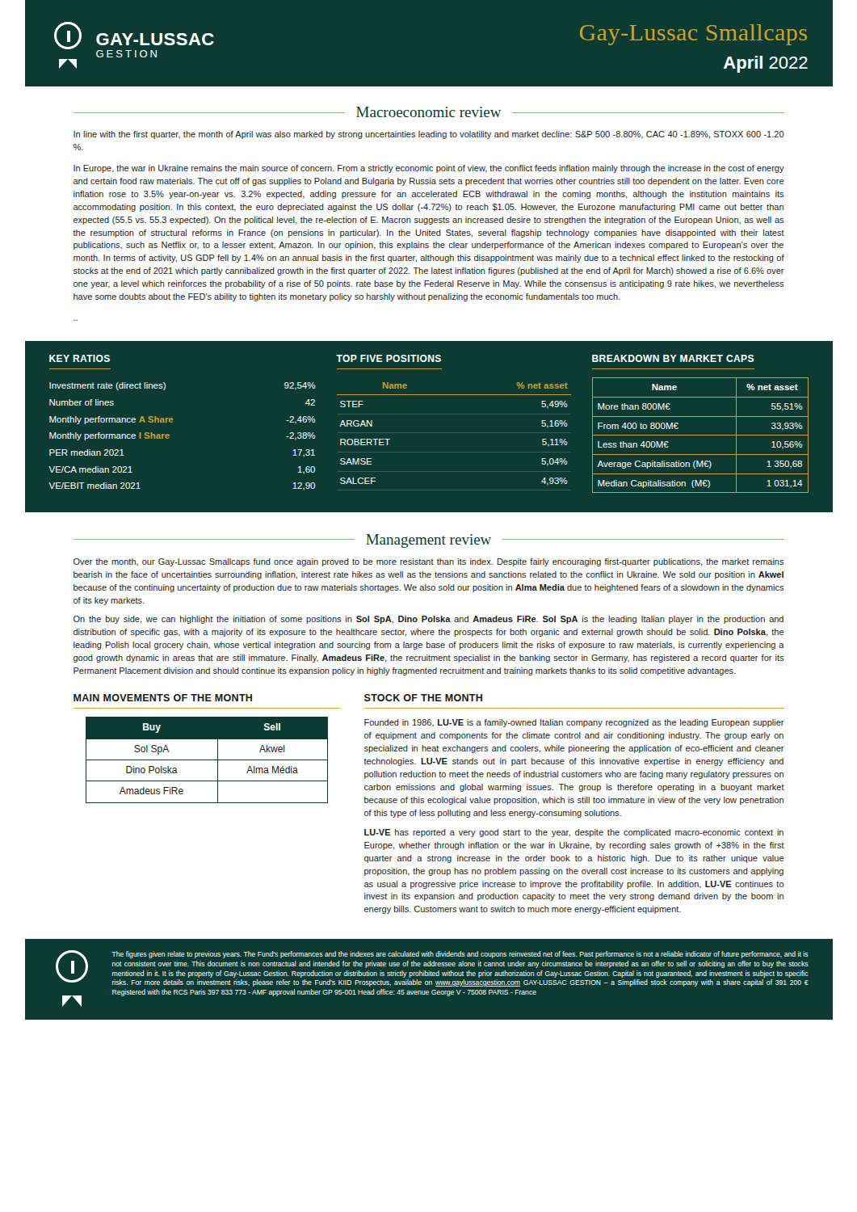GAY-LUSSAC
GESTION
Gay-Lussac Smallcaps
April 2022
Macroeconomic review
In line with the first quarter, the month of April was also marked by strong uncertainties leading to volatility and market decline: S&P 500 -8.80%, CAC 40 -1.89%, STOXX 600 -1.20 %.
In Europe, the war in Ukraine remains the main source of concern. From a strictly economic point of view, the conflict feeds inflation mainly through the increase in the cost of energy and certain food raw materials. The cut off of gas supplies to Poland and Bulgaria by Russia sets a precedent that worries other countries still too dependent on the latter. Even core inflation rose to 3.5% year-on-year vs. 3.2% expected, adding pressure for an accelerated ECB withdrawal in the coming months, although the institution maintains its accommodating position. In this context, the euro depreciated against the US dollar (-4.72%) to reach $1.05. However, the Eurozone manufacturing PMI came out better than expected (55.5 vs. 55.3 expected). On the political level, the re-election of E. Macron suggests an increased desire to strengthen the integration of the European Union, as well as the resumption of structural reforms in France (on pensions in particular). In the United States, several flagship technology companies have disappointed with their latest publications, such as Netflix or, to a lesser extent, Amazon. In our opinion, this explains the clear underperformance of the American indexes compared to European's over the month. In terms of activity, US GDP fell by 1.4% on an annual basis in the first quarter, although this disappointment was mainly due to a technical effect linked to the restocking of stocks at the end of 2021 which partly cannibalized growth in the first quarter of 2022. The latest inflation figures (published at the end of April for March) showed a rise of 6.6% over one year, a level which reinforces the probability of a rise of 50 points. rate base by the Federal Reserve in May. While the consensus is anticipating 9 rate hikes, we nevertheless have some doubts about the FED's ability to tighten its monetary policy so harshly without penalizing the economic fundamentals too much.
..
Key ratios
| Investment rate (direct lines) | 92,54% |
| Number of lines | 42 |
| Monthly performance A Share | -2,46% |
| Monthly performance I Share | -2,38% |
| PER median 2021 | 17,31 |
| VE/CA median 2021 | 1,60 |
| VE/EBIT median 2021 | 12,90 |
Top five positions
| Name | % net asset |
| --- | --- |
| STEF | 5,49% |
| ARGAN | 5,16% |
| ROBERTET | 5,11% |
| SAMSE | 5,04% |
| SALCEF | 4,93% |
Breakdown by market caps
| Name | % net asset |
| --- | --- |
| More than 800M€ | 55,51% |
| From 400 to 800M€ | 33,93% |
| Less than 400M€ | 10,56% |
| Average Capitalisation (M€) | 1 350,68 |
| Median Capitalisation (M€) | 1 031,14 |
Management review
Over the month, our Gay-Lussac Smallcaps fund once again proved to be more resistant than its index. Despite fairly encouraging first-quarter publications, the market remains bearish in the face of uncertainties surrounding inflation, interest rate hikes as well as the tensions and sanctions related to the conflict in Ukraine. We sold our position in Akwel because of the continuing uncertainty of production due to raw materials shortages. We also sold our position in Alma Media due to heightened fears of a slowdown in the dynamics of its key markets.
On the buy side, we can highlight the initiation of some positions in Sol SpA, Dino Polska and Amadeus FiRe. Sol SpA is the leading Italian player in the production and distribution of specific gas, with a majority of its exposure to the healthcare sector, where the prospects for both organic and external growth should be solid. Dino Polska, the leading Polish local grocery chain, whose vertical integration and sourcing from a large base of producers limit the risks of exposure to raw materials, is currently experiencing a good growth dynamic in areas that are still immature. Finally, Amadeus FiRe, the recruitment specialist in the banking sector in Germany, has registered a record quarter for its Permanent Placement division and should continue its expansion policy in highly fragmented recruitment and training markets thanks to its solid competitive advantages.
Main movements of the month
| Buy | Sell |
| --- | --- |
| Sol SpA | Akwel |
| Dino Polska | Alma Média |
| Amadeus FiRe | |
Stock of the month
Founded in 1986, LU-VE is a family-owned Italian company recognized as the leading European supplier of equipment and components for the climate control and air conditioning industry. The group early on specialized in heat exchangers and coolers, while pioneering the application of eco-efficient and cleaner technologies. LU-VE stands out in part because of this innovative expertise in energy efficiency and pollution reduction to meet the needs of industrial customers who are facing many regulatory pressures on carbon emissions and global warming issues. The group is therefore operating in a buoyant market because of this ecological value proposition, which is still too immature in view of the very low penetration of this type of less polluting and less energy-consuming solutions.
LU-VE has reported a very good start to the year, despite the complicated macro-economic context in Europe, whether through inflation or the war in Ukraine, by recording sales growth of +38% in the first quarter and a strong increase in the order book to a historic high. Due to its rather unique value proposition, the group has no problem passing on the overall cost increase to its customers and applying as usual a progressive price increase to improve the profitability profile. In addition, LU-VE continues to invest in its expansion and production capacity to meet the very strong demand driven by the boom in energy bills. Customers want to switch to much more energy-efficient equipment.
The figures given relate to previous years. The Fund's performances and the indexes are calculated with dividends and coupons reinvested net of fees. Past performance is not a reliable indicator of future performance, and it is not consistent over time. This document is non contractual and intended for the private use of the addressee alone it cannot under any circumstance be interpreted as an offer to sell or soliciting an offer to buy the stocks mentioned in it. It is the property of Gay-Lussac Gestion. Reproduction or distribution is strictly prohibited without the prior authorization of Gay-Lussac Gestion. Capital is not guaranteed, and investment is subject to specific risks. For more details on investment risks, please refer to the Fund's KIID Prospectus, available on www.gaylussacgestion.com GAY-LUSSAC GESTION – a Simplified stock company with a share capital of 391 200 € Registered with the RCS Paris 397 833 773 - AMF approval number GP 95-001 Head office: 45 avenue George V - 75008 PARIS - France